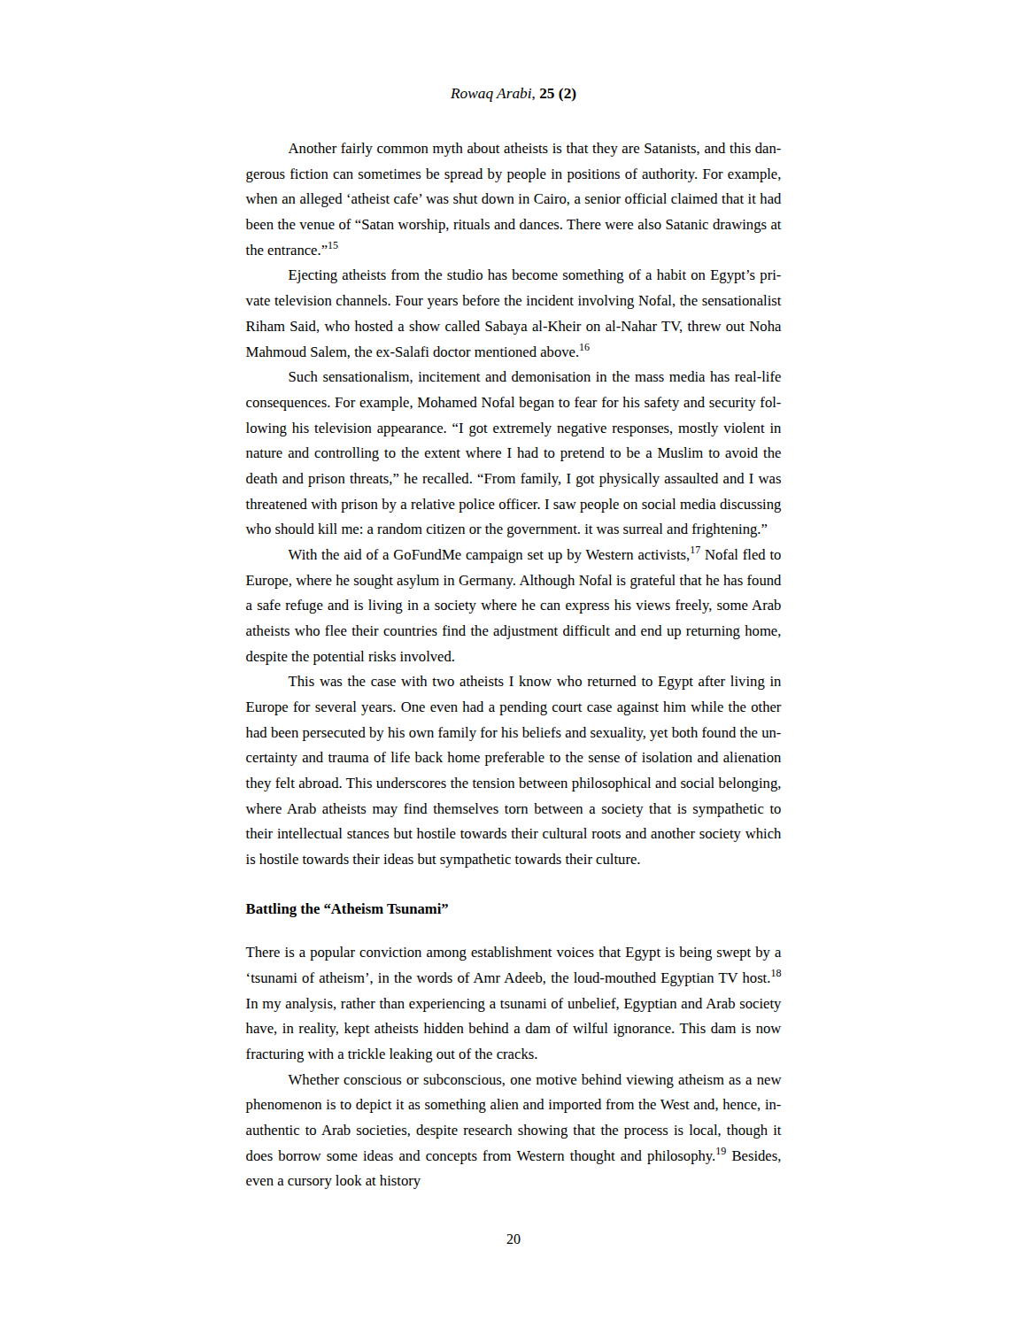Rowaq Arabi, 25 (2)
Another fairly common myth about atheists is that they are Satanists, and this dangerous fiction can sometimes be spread by people in positions of authority. For example, when an alleged ‘atheist cafe’ was shut down in Cairo, a senior official claimed that it had been the venue of “Satan worship, rituals and dances. There were also Satanic drawings at the entrance.”15
Ejecting atheists from the studio has become something of a habit on Egypt’s private television channels. Four years before the incident involving Nofal, the sensationalist Riham Said, who hosted a show called Sabaya al-Kheir on al-Nahar TV, threw out Noha Mahmoud Salem, the ex-Salafi doctor mentioned above.16
Such sensationalism, incitement and demonisation in the mass media has real-life consequences. For example, Mohamed Nofal began to fear for his safety and security following his television appearance. “I got extremely negative responses, mostly violent in nature and controlling to the extent where I had to pretend to be a Muslim to avoid the death and prison threats,” he recalled. “From family, I got physically assaulted and I was threatened with prison by a relative police officer. I saw people on social media discussing who should kill me: a random citizen or the government. it was surreal and frightening.”
With the aid of a GoFundMe campaign set up by Western activists,17 Nofal fled to Europe, where he sought asylum in Germany. Although Nofal is grateful that he has found a safe refuge and is living in a society where he can express his views freely, some Arab atheists who flee their countries find the adjustment difficult and end up returning home, despite the potential risks involved.
This was the case with two atheists I know who returned to Egypt after living in Europe for several years. One even had a pending court case against him while the other had been persecuted by his own family for his beliefs and sexuality, yet both found the uncertainty and trauma of life back home preferable to the sense of isolation and alienation they felt abroad. This underscores the tension between philosophical and social belonging, where Arab atheists may find themselves torn between a society that is sympathetic to their intellectual stances but hostile towards their cultural roots and another society which is hostile towards their ideas but sympathetic towards their culture.
Battling the “Atheism Tsunami”
There is a popular conviction among establishment voices that Egypt is being swept by a ‘tsunami of atheism’, in the words of Amr Adeeb, the loud-mouthed Egyptian TV host.18 In my analysis, rather than experiencing a tsunami of unbelief, Egyptian and Arab society have, in reality, kept atheists hidden behind a dam of wilful ignorance. This dam is now fracturing with a trickle leaking out of the cracks.
Whether conscious or subconscious, one motive behind viewing atheism as a new phenomenon is to depict it as something alien and imported from the West and, hence, inauthentic to Arab societies, despite research showing that the process is local, though it does borrow some ideas and concepts from Western thought and philosophy.19 Besides, even a cursory look at history
20